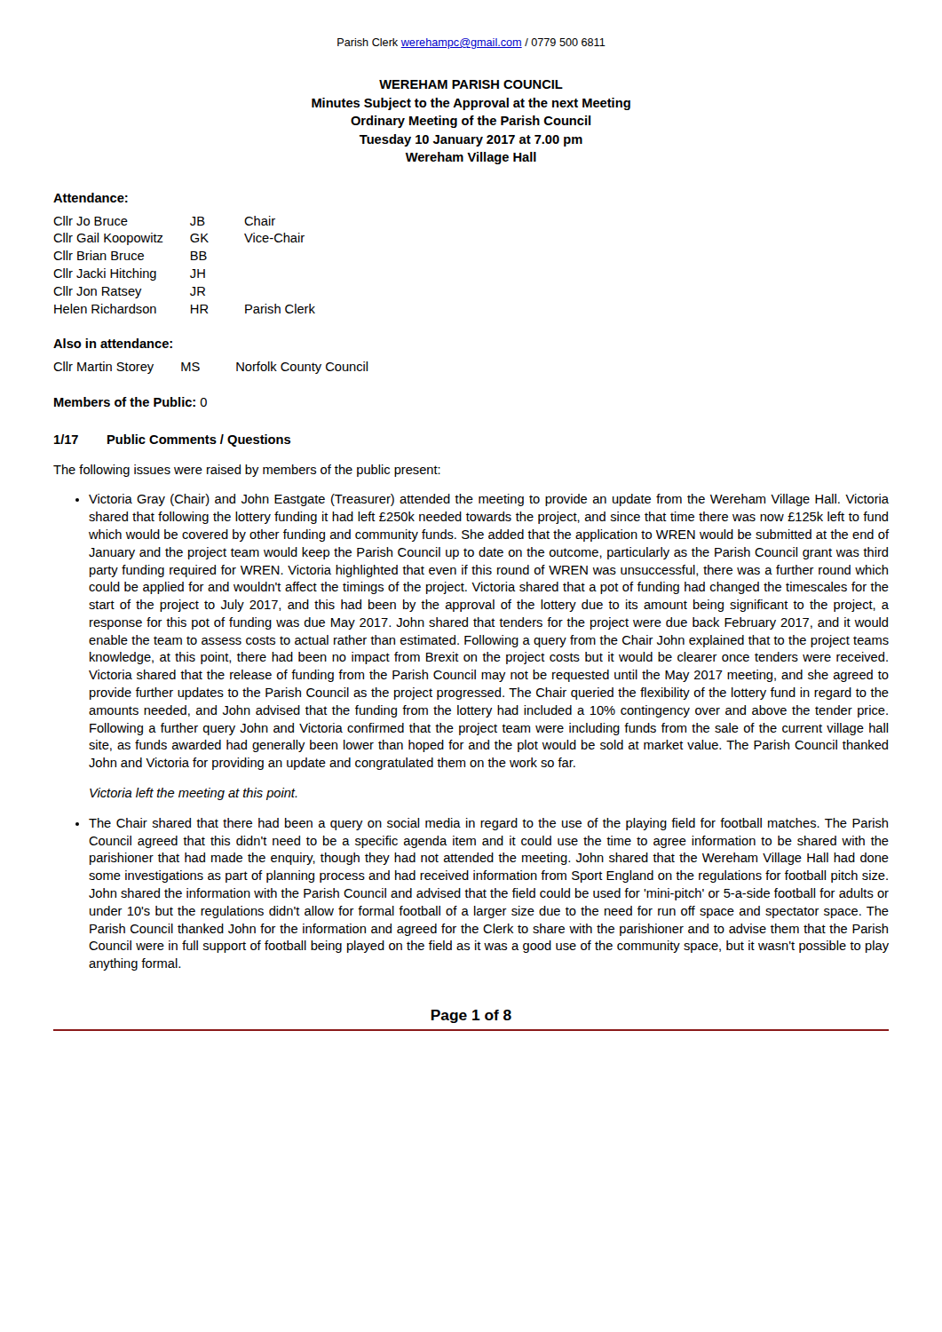Parish Clerk werehampc@gmail.com / 0779 500 6811
WEREHAM PARISH COUNCIL
Minutes Subject to the Approval at the next Meeting
Ordinary Meeting of the Parish Council
Tuesday 10 January 2017 at 7.00 pm
Wereham Village Hall
Attendance:
| Cllr Jo Bruce | JB | Chair |
| Cllr Gail Koopowitz | GK | Vice-Chair |
| Cllr Brian Bruce | BB | |
| Cllr Jacki Hitching | JH | |
| Cllr Jon Ratsey | JR | |
| Helen Richardson | HR | Parish Clerk |
Also in attendance:
| Cllr Martin Storey | MS | Norfolk County Council |
Members of the Public: 0
1/17 Public Comments / Questions
The following issues were raised by members of the public present:
Victoria Gray (Chair) and John Eastgate (Treasurer) attended the meeting to provide an update from the Wereham Village Hall. Victoria shared that following the lottery funding it had left £250k needed towards the project, and since that time there was now £125k left to fund which would be covered by other funding and community funds. She added that the application to WREN would be submitted at the end of January and the project team would keep the Parish Council up to date on the outcome, particularly as the Parish Council grant was third party funding required for WREN. Victoria highlighted that even if this round of WREN was unsuccessful, there was a further round which could be applied for and wouldn't affect the timings of the project. Victoria shared that a pot of funding had changed the timescales for the start of the project to July 2017, and this had been by the approval of the lottery due to its amount being significant to the project, a response for this pot of funding was due May 2017. John shared that tenders for the project were due back February 2017, and it would enable the team to assess costs to actual rather than estimated. Following a query from the Chair John explained that to the project teams knowledge, at this point, there had been no impact from Brexit on the project costs but it would be clearer once tenders were received. Victoria shared that the release of funding from the Parish Council may not be requested until the May 2017 meeting, and she agreed to provide further updates to the Parish Council as the project progressed. The Chair queried the flexibility of the lottery fund in regard to the amounts needed, and John advised that the funding from the lottery had included a 10% contingency over and above the tender price. Following a further query John and Victoria confirmed that the project team were including funds from the sale of the current village hall site, as funds awarded had generally been lower than hoped for and the plot would be sold at market value. The Parish Council thanked John and Victoria for providing an update and congratulated them on the work so far.
Victoria left the meeting at this point.
The Chair shared that there had been a query on social media in regard to the use of the playing field for football matches. The Parish Council agreed that this didn't need to be a specific agenda item and it could use the time to agree information to be shared with the parishioner that had made the enquiry, though they had not attended the meeting. John shared that the Wereham Village Hall had done some investigations as part of planning process and had received information from Sport England on the regulations for football pitch size. John shared the information with the Parish Council and advised that the field could be used for 'mini-pitch' or 5-a-side football for adults or under 10's but the regulations didn't allow for formal football of a larger size due to the need for run off space and spectator space. The Parish Council thanked John for the information and agreed for the Clerk to share with the parishioner and to advise them that the Parish Council were in full support of football being played on the field as it was a good use of the community space, but it wasn't possible to play anything formal.
Page 1 of 8